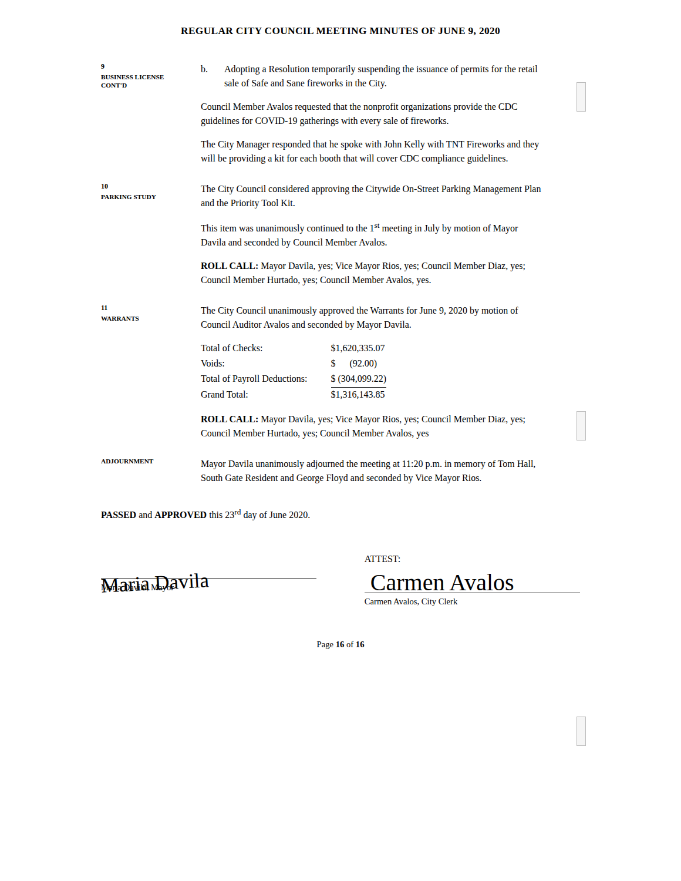REGULAR CITY COUNCIL MEETING MINUTES OF JUNE 9, 2020
9 BUSINESS LICENSE
CONT'D
b.
Adopting a Resolution temporarily suspending the issuance of permits for the retail sale of Safe and Sane fireworks in the City.
Council Member Avalos requested that the nonprofit organizations provide the CDC guidelines for COVID-19 gatherings with every sale of fireworks.
The City Manager responded that he spoke with John Kelly with TNT Fireworks and they will be providing a kit for each booth that will cover CDC compliance guidelines.
10 PARKING STUDY
The City Council considered approving the Citywide On-Street Parking Management Plan and the Priority Tool Kit.
This item was unanimously continued to the 1st meeting in July by motion of Mayor Davila and seconded by Council Member Avalos.
ROLL CALL: Mayor Davila, yes; Vice Mayor Rios, yes; Council Member Diaz, yes; Council Member Hurtado, yes; Council Member Avalos, yes.
11 WARRANTS
The City Council unanimously approved the Warrants for June 9, 2020 by motion of Council Auditor Avalos and seconded by Mayor Davila.
| Total of Checks: | $1,620,335.07 |
| Voids: | $ (92.00) |
| Total of Payroll Deductions: | $ (304,099.22) |
| Grand Total: | $1,316,143.85 |
ROLL CALL: Mayor Davila, yes; Vice Mayor Rios, yes; Council Member Diaz, yes; Council Member Hurtado, yes; Council Member Avalos, yes
ADJOURNMENT
Mayor Davila unanimously adjourned the meeting at 11:20 p.m. in memory of Tom Hall, South Gate Resident and George Floyd and seconded by Vice Mayor Rios.
PASSED and APPROVED this 23rd day of June 2020.
Maria Davila
Maria Davila, Mayor
ATTEST:
Carmen Avalos
Carmen Avalos, City Clerk
Page 16 of 16